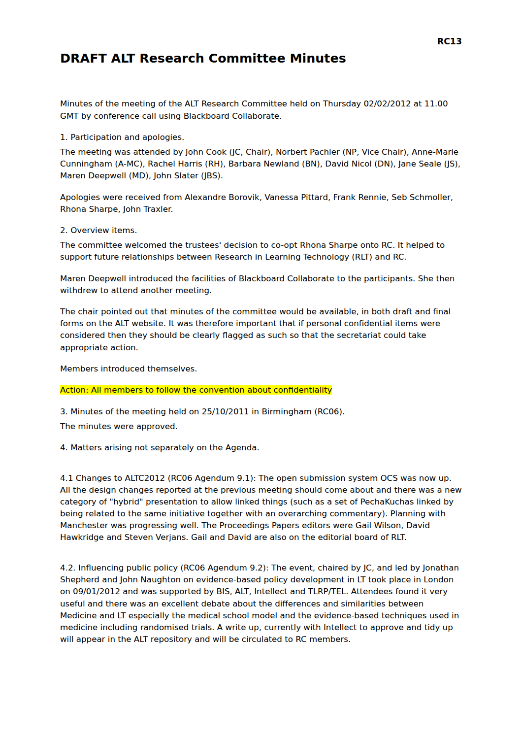RC13
DRAFT ALT Research Committee Minutes
Minutes of the meeting of the ALT Research Committee held on Thursday 02/02/2012 at 11.00 GMT by conference call using Blackboard Collaborate.
1. Participation and apologies.
The meeting was attended by John Cook (JC, Chair), Norbert Pachler (NP, Vice Chair), Anne-Marie Cunningham (A-MC), Rachel Harris (RH), Barbara Newland (BN), David Nicol (DN), Jane Seale (JS), Maren Deepwell (MD), John Slater (JBS).
Apologies were received from Alexandre Borovik, Vanessa Pittard, Frank Rennie, Seb Schmoller, Rhona Sharpe, John Traxler.
2. Overview items.
The committee welcomed the trustees' decision to co-opt Rhona Sharpe onto RC. It helped to support future relationships between Research in Learning Technology (RLT) and RC.
Maren Deepwell introduced the facilities of Blackboard Collaborate to the participants. She then withdrew to attend another meeting.
The chair pointed out that minutes of the committee would be available, in both draft and final forms on the ALT website. It was therefore important that if personal confidential items were considered then they should be clearly flagged as such so that the secretariat could take appropriate action.
Members introduced themselves.
Action: All members to follow the convention about confidentiality
3. Minutes of the meeting held on 25/10/2011 in Birmingham (RC06).
The minutes were approved.
4. Matters arising not separately on the Agenda.
4.1 Changes to ALTC2012 (RC06 Agendum 9.1): The open submission system OCS was now up. All the design changes reported at the previous meeting should come about and there was a new category of "hybrid" presentation to allow linked things (such as a set of PechaKuchas linked by being related to the same initiative together with an overarching commentary). Planning with Manchester was progressing well. The Proceedings Papers editors were Gail Wilson, David Hawkridge and Steven Verjans. Gail and David are also on the editorial board of RLT.
4.2. Influencing public policy (RC06 Agendum 9.2): The event, chaired by JC, and led by Jonathan Shepherd and John Naughton on evidence-based policy development in LT took place in London on 09/01/2012 and was supported by BIS, ALT, Intellect and TLRP/TEL. Attendees found it very useful and there was an excellent debate about the differences and similarities between Medicine and LT especially the medical school model and the evidence-based techniques used in medicine including randomised trials. A write up, currently with Intellect to approve and tidy up will appear in the ALT repository and will be circulated to RC members.